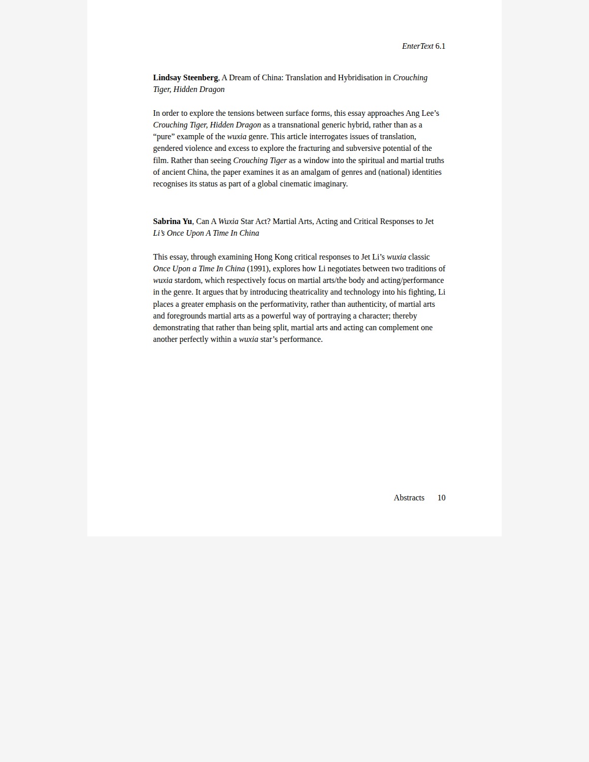EnterText 6.1
Lindsay Steenberg, A Dream of China: Translation and Hybridisation in Crouching Tiger, Hidden Dragon
In order to explore the tensions between surface forms, this essay approaches Ang Lee’s Crouching Tiger, Hidden Dragon as a transnational generic hybrid, rather than as a “pure” example of the wuxia genre. This article interrogates issues of translation, gendered violence and excess to explore the fracturing and subversive potential of the film. Rather than seeing Crouching Tiger as a window into the spiritual and martial truths of ancient China, the paper examines it as an amalgam of genres and (national) identities recognises its status as part of a global cinematic imaginary.
Sabrina Yu, Can A Wuxia Star Act? Martial Arts, Acting and Critical Responses to Jet Li’s Once Upon A Time In China
This essay, through examining Hong Kong critical responses to Jet Li’s wuxia classic Once Upon a Time In China (1991), explores how Li negotiates between two traditions of wuxia stardom, which respectively focus on martial arts/the body and acting/performance in the genre. It argues that by introducing theatricality and technology into his fighting, Li places a greater emphasis on the performativity, rather than authenticity, of martial arts and foregrounds martial arts as a powerful way of portraying a character; thereby demonstrating that rather than being split, martial arts and acting can complement one another perfectly within a wuxia star’s performance.
Abstracts10